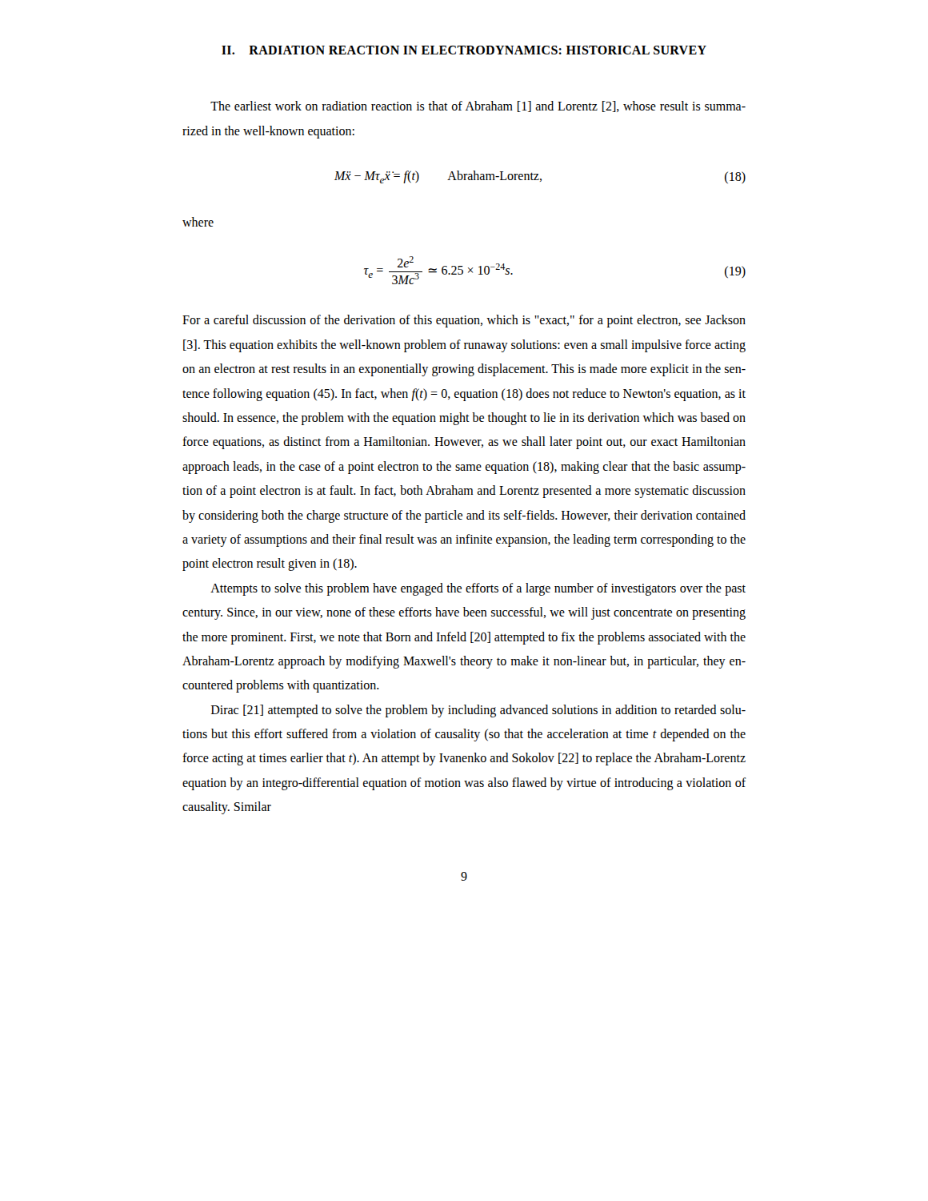II. RADIATION REACTION IN ELECTRODYNAMICS: HISTORICAL SURVEY
The earliest work on radiation reaction is that of Abraham [1] and Lorentz [2], whose result is summarized in the well-known equation:
Mẍ − Mτe ẍ̇ = f(t)Abraham-Lorentz,
(18)
where
τe = 2e23Mc3 ≃ 6.25 × 10−24s.
(19)
For a careful discussion of the derivation of this equation, which is "exact," for a point electron, see Jackson [3]. This equation exhibits the well-known problem of runaway solutions: even a small impulsive force acting on an electron at rest results in an exponentially growing displacement. This is made more explicit in the sentence following equation (45). In fact, when f(t) = 0, equation (18) does not reduce to Newton's equation, as it should. In essence, the problem with the equation might be thought to lie in its derivation which was based on force equations, as distinct from a Hamiltonian. However, as we shall later point out, our exact Hamiltonian approach leads, in the case of a point electron to the same equation (18), making clear that the basic assumption of a point electron is at fault. In fact, both Abraham and Lorentz presented a more systematic discussion by considering both the charge structure of the particle and its self-fields. However, their derivation contained a variety of assumptions and their final result was an infinite expansion, the leading term corresponding to the point electron result given in (18).
Attempts to solve this problem have engaged the efforts of a large number of investigators over the past century. Since, in our view, none of these efforts have been successful, we will just concentrate on presenting the more prominent. First, we note that Born and Infeld [20] attempted to fix the problems associated with the Abraham-Lorentz approach by modifying Maxwell's theory to make it non-linear but, in particular, they encountered problems with quantization.
Dirac [21] attempted to solve the problem by including advanced solutions in addition to retarded solutions but this effort suffered from a violation of causality (so that the acceleration at time t depended on the force acting at times earlier that t). An attempt by Ivanenko and Sokolov [22] to replace the Abraham-Lorentz equation by an integro-differential equation of motion was also flawed by virtue of introducing a violation of causality. Similar
9